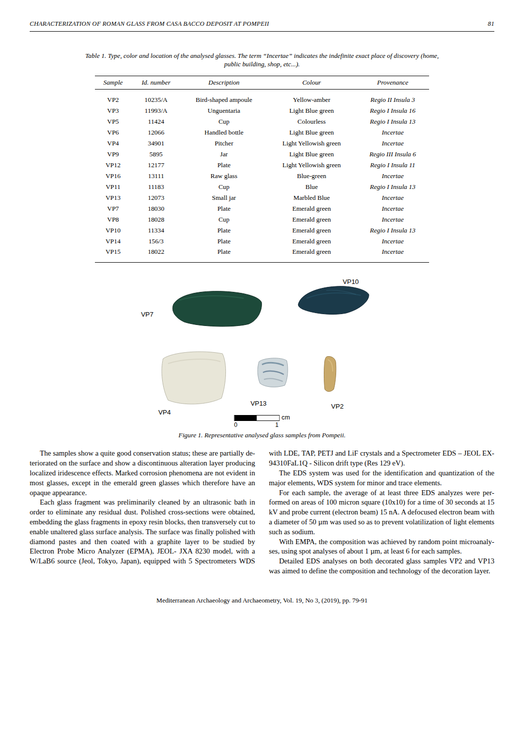Characterization of Roman Glass from Casa Bacco Deposit at Pompeii 81
Table 1. Type, color and location of the analysed glasses. The term “Incertae” indicates the indefinite exact place of discovery (home, public building, shop, etc...).
| Sample | Id. number | Description | Colour | Provenance |
| --- | --- | --- | --- | --- |
| VP2 | 10235/A | Bird-shaped ampoule | Yellow-amber | Regio II Insula 3 |
| VP3 | 11993/A | Unguentaria | Light Blue green | Regio I Insula 16 |
| VP5 | 11424 | Cup | Colourless | Regio I Insula 13 |
| VP6 | 12066 | Handled bottle | Light Blue green | Incertae |
| VP4 | 34901 | Pitcher | Light Yellowish green | Incertae |
| VP9 | 5895 | Jar | Light Blue green | Regio III Insula 6 |
| VP12 | 12177 | Plate | Light Yellowish green | Regio I Insula 11 |
| VP16 | 13111 | Raw glass | Blue-green | Incertae |
| VP11 | 11183 | Cup | Blue | Regio I Insula 13 |
| VP13 | 12073 | Small jar | Marbled Blue | Incertae |
| VP7 | 18030 | Plate | Emerald green | Incertae |
| VP8 | 18028 | Cup | Emerald green | Incertae |
| VP10 | 11334 | Plate | Emerald green | Regio I Insula 13 |
| VP14 | 156/3 | Plate | Emerald green | Incertae |
| VP15 | 18022 | Plate | Emerald green | Incertae |
VP7
VP10
VP4
VP13
VP2
cm
0 1
Figure 1. Representative analysed glass samples from Pompeii.
The samples show a quite good conservation status; these are partially deteriorated on the surface and show a discontinuous alteration layer producing localized iridescence effects. Marked corrosion phenomena are not evident in most glasses, except in the emerald green glasses which therefore have an opaque appearance.
Each glass fragment was preliminarily cleaned by an ultrasonic bath in order to eliminate any residual dust. Polished cross-sections were obtained, embedding the glass fragments in epoxy resin blocks, then transversely cut to enable unaltered glass surface analysis. The surface was finally polished with diamond pastes and then coated with a graphite layer to be studied by Electron Probe Micro Analyzer (EPMA), JEOL- JXA 8230 model, with a W/LaB6 source (Jeol, Tokyo, Japan), equipped with 5 Spectrometers WDS with LDE, TAP, PETJ and LiF crystals and a Spectrometer EDS – JEOL EX-94310FaL1Q - Silicon drift type (Res 129 eV).
The EDS system was used for the identification and quantization of the major elements, WDS system for minor and trace elements.
For each sample, the average of at least three EDS analyzes were performed on areas of 100 micron square (10x10) for a time of 30 seconds at 15 kV and probe current (electron beam) 15 nA. A defocused electron beam with a diameter of 50 µm was used so as to prevent volatilization of light elements such as sodium.
With EMPA, the composition was achieved by random point microanalyses, using spot analyses of about 1 µm, at least 6 for each samples.
Detailed EDS analyses on both decorated glass samples VP2 and VP13 was aimed to define the composition and technology of the decoration layer.
Mediterranean Archaeology and Archaeometry, Vol. 19, No 3, (2019), pp. 79-91